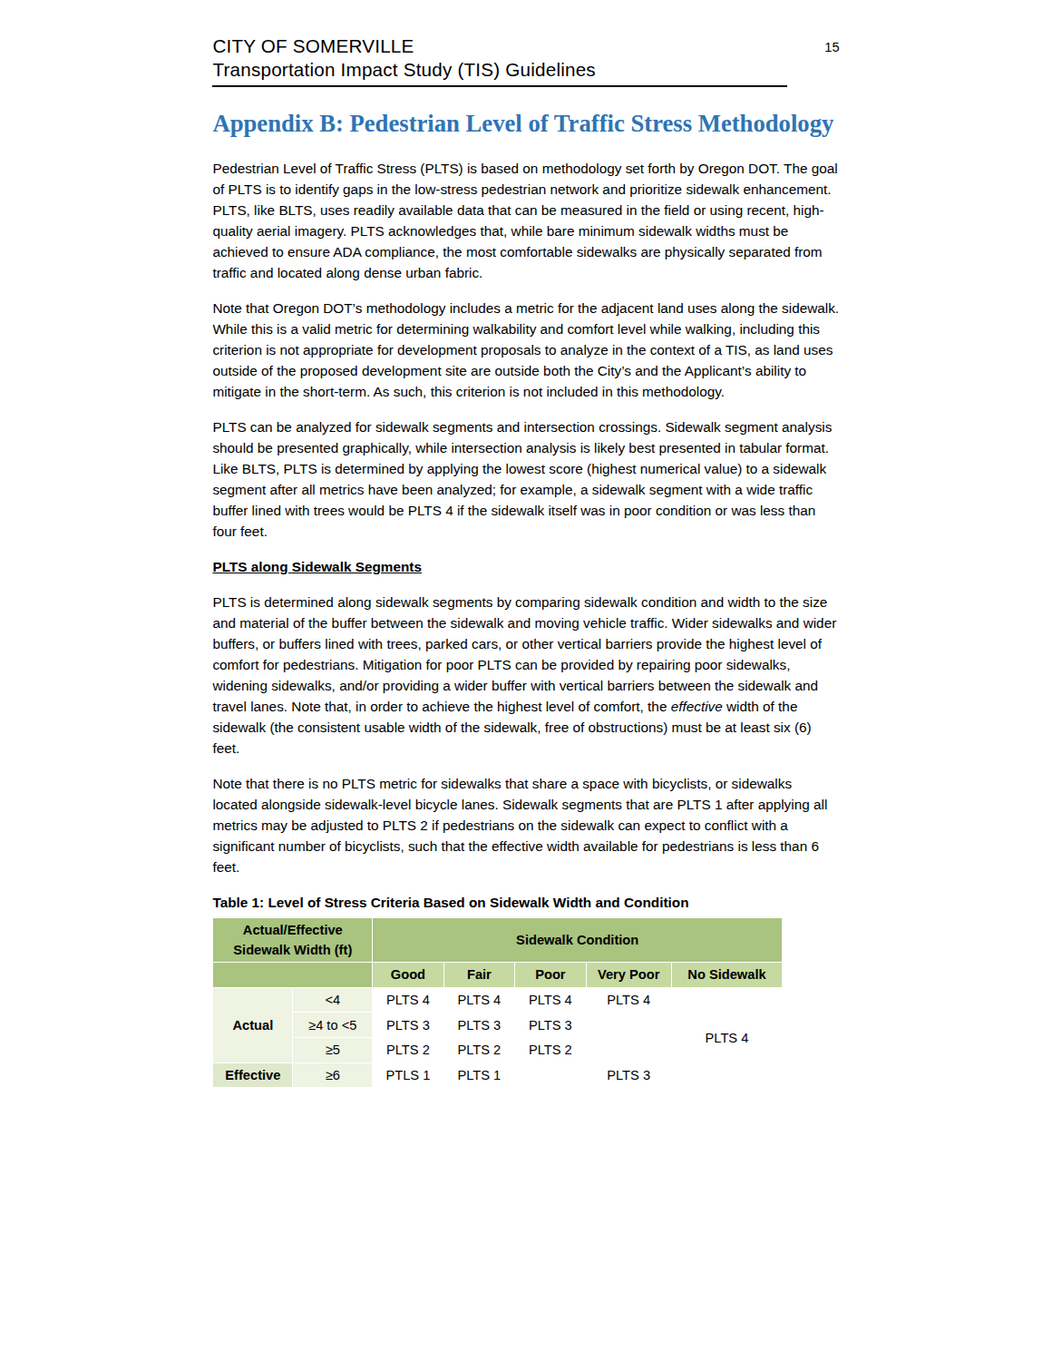15
CITY OF SOMERVILLE
Transportation Impact Study (TIS) Guidelines
Appendix B: Pedestrian Level of Traffic Stress Methodology
Pedestrian Level of Traffic Stress (PLTS) is based on methodology set forth by Oregon DOT. The goal of PLTS is to identify gaps in the low-stress pedestrian network and prioritize sidewalk enhancement. PLTS, like BLTS, uses readily available data that can be measured in the field or using recent, high-quality aerial imagery. PLTS acknowledges that, while bare minimum sidewalk widths must be achieved to ensure ADA compliance, the most comfortable sidewalks are physically separated from traffic and located along dense urban fabric.
Note that Oregon DOT’s methodology includes a metric for the adjacent land uses along the sidewalk. While this is a valid metric for determining walkability and comfort level while walking, including this criterion is not appropriate for development proposals to analyze in the context of a TIS, as land uses outside of the proposed development site are outside both the City’s and the Applicant’s ability to mitigate in the short-term. As such, this criterion is not included in this methodology.
PLTS can be analyzed for sidewalk segments and intersection crossings. Sidewalk segment analysis should be presented graphically, while intersection analysis is likely best presented in tabular format. Like BLTS, PLTS is determined by applying the lowest score (highest numerical value) to a sidewalk segment after all metrics have been analyzed; for example, a sidewalk segment with a wide traffic buffer lined with trees would be PLTS 4 if the sidewalk itself was in poor condition or was less than four feet.
PLTS along Sidewalk Segments
PLTS is determined along sidewalk segments by comparing sidewalk condition and width to the size and material of the buffer between the sidewalk and moving vehicle traffic. Wider sidewalks and wider buffers, or buffers lined with trees, parked cars, or other vertical barriers provide the highest level of comfort for pedestrians. Mitigation for poor PLTS can be provided by repairing poor sidewalks, widening sidewalks, and/or providing a wider buffer with vertical barriers between the sidewalk and travel lanes. Note that, in order to achieve the highest level of comfort, the effective width of the sidewalk (the consistent usable width of the sidewalk, free of obstructions) must be at least six (6) feet.
Note that there is no PLTS metric for sidewalks that share a space with bicyclists, or sidewalks located alongside sidewalk-level bicycle lanes. Sidewalk segments that are PLTS 1 after applying all metrics may be adjusted to PLTS 2 if pedestrians on the sidewalk can expect to conflict with a significant number of bicyclists, such that the effective width available for pedestrians is less than 6 feet.
Table 1: Level of Stress Criteria Based on Sidewalk Width and Condition
| Actual/Effective Sidewalk Width (ft) | Sidewalk Condition |
| --- | --- |
| | Good | Fair | Poor | Very Poor | No Sidewalk |
| Actual | <4 | PLTS 4 | PLTS 4 | PLTS 4 | PLTS 4 | PLTS 4 |
| ≥4 to <5 | PLTS 3 | PLTS 3 | PLTS 3 | |
| ≥5 | PLTS 2 | PLTS 2 | PLTS 2 |
| Effective | ≥6 | PTLS 1 | PLTS 1 | | PLTS 3 |